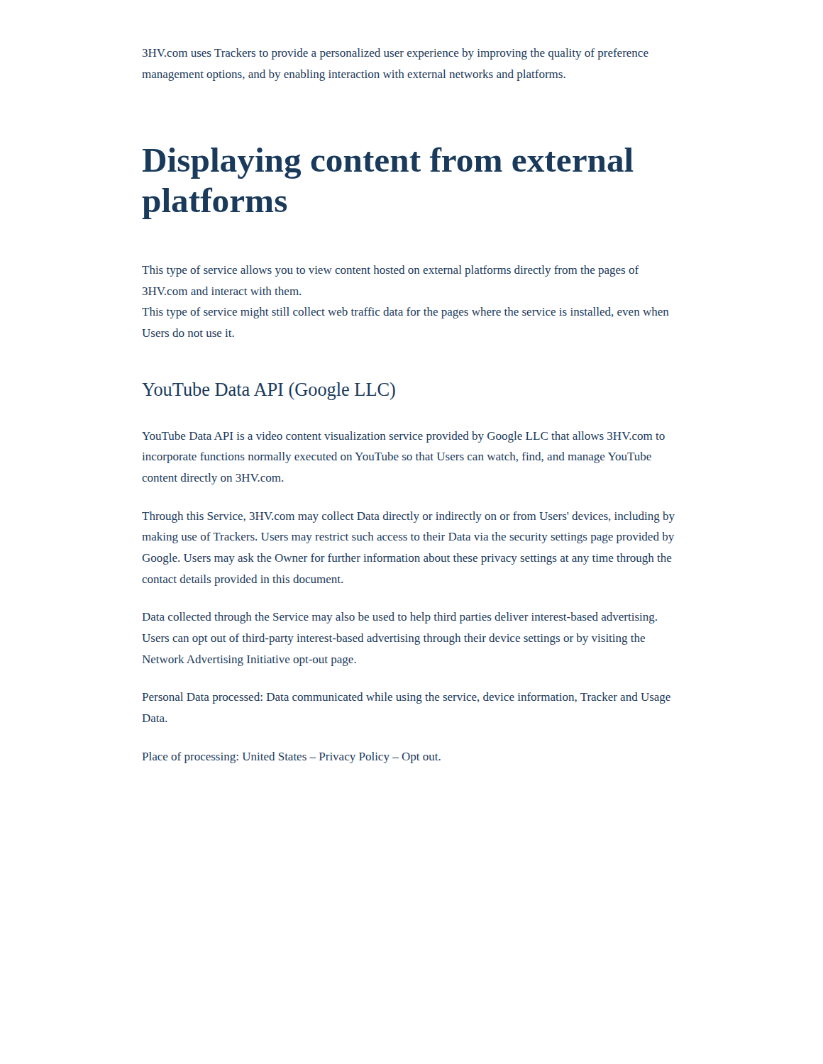3HV.com uses Trackers to provide a personalized user experience by improving the quality of preference management options, and by enabling interaction with external networks and platforms.
Displaying content from external platforms
This type of service allows you to view content hosted on external platforms directly from the pages of 3HV.com and interact with them.
This type of service might still collect web traffic data for the pages where the service is installed, even when Users do not use it.
YouTube Data API (Google LLC)
YouTube Data API is a video content visualization service provided by Google LLC that allows 3HV.com to incorporate functions normally executed on YouTube so that Users can watch, find, and manage YouTube content directly on 3HV.com.
Through this Service, 3HV.com may collect Data directly or indirectly on or from Users' devices, including by making use of Trackers. Users may restrict such access to their Data via the security settings page provided by Google. Users may ask the Owner for further information about these privacy settings at any time through the contact details provided in this document.
Data collected through the Service may also be used to help third parties deliver interest-based advertising. Users can opt out of third-party interest-based advertising through their device settings or by visiting the Network Advertising Initiative opt-out page.
Personal Data processed: Data communicated while using the service, device information, Tracker and Usage Data.
Place of processing: United States – Privacy Policy – Opt out.